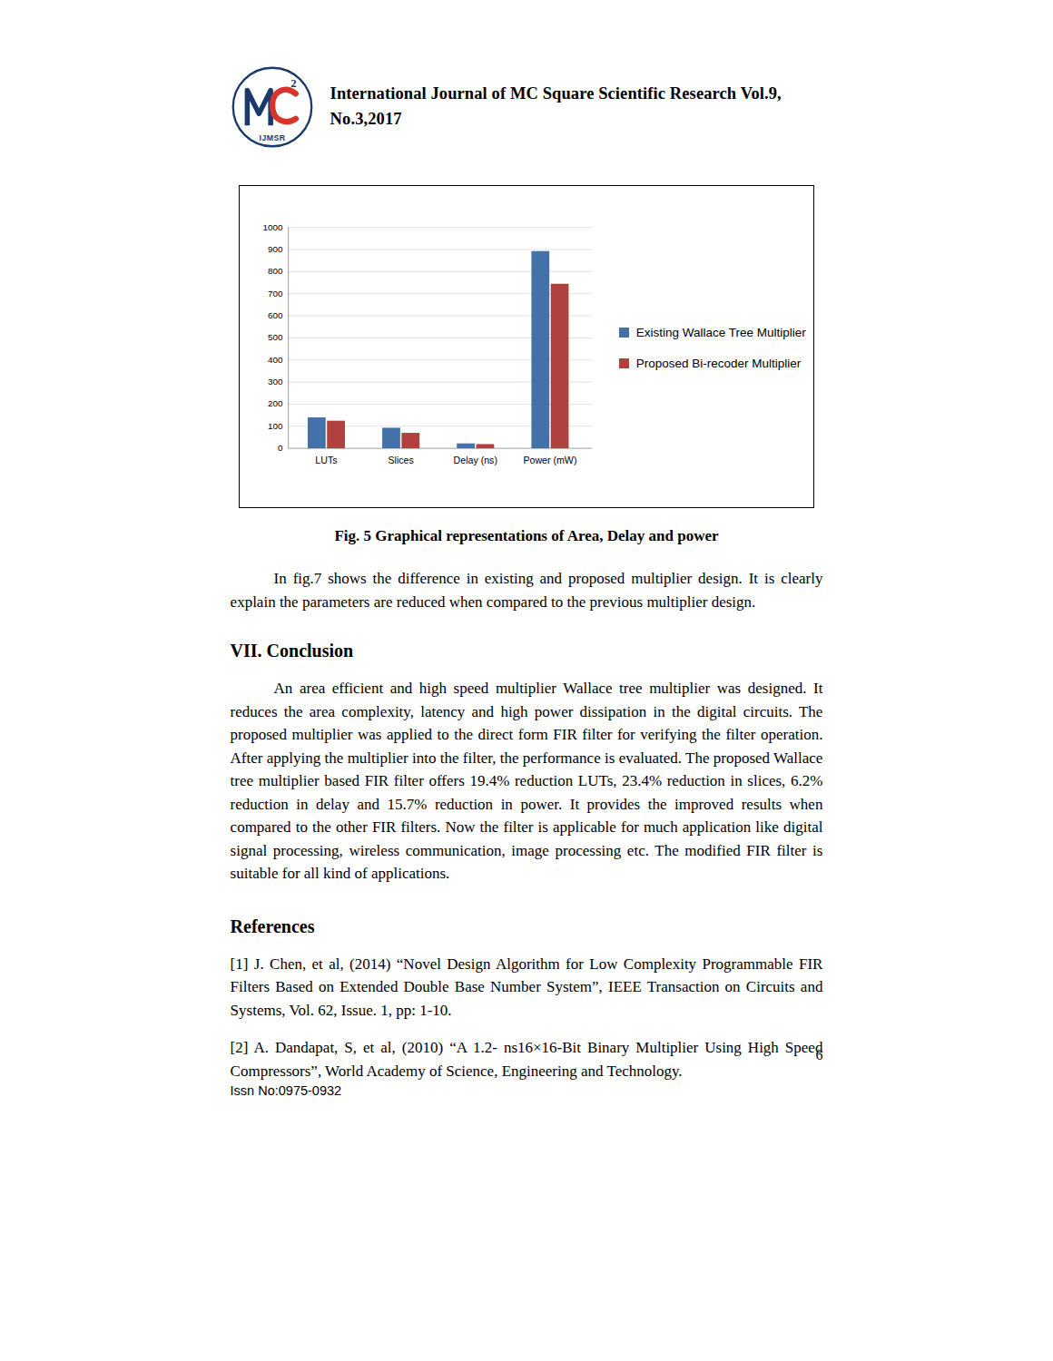2 IJMSR
International Journal of MC Square Scientific Research Vol.9, No.3,2017
1000 900 800 700 600 500 400 300 200 100 0 LUTs Slices Delay (ns) Power (mW)
Existing Wallace Tree Multiplier
Proposed Bi-recoder Multiplier
Fig. 5 Graphical representations of Area, Delay and power
In fig.7 shows the difference in existing and proposed multiplier design. It is clearly explain the parameters are reduced when compared to the previous multiplier design.
VII. Conclusion
An area efficient and high speed multiplier Wallace tree multiplier was designed. It reduces the area complexity, latency and high power dissipation in the digital circuits. The proposed multiplier was applied to the direct form FIR filter for verifying the filter operation. After applying the multiplier into the filter, the performance is evaluated. The proposed Wallace tree multiplier based FIR filter offers 19.4% reduction LUTs, 23.4% reduction in slices, 6.2% reduction in delay and 15.7% reduction in power. It provides the improved results when compared to the other FIR filters. Now the filter is applicable for much application like digital signal processing, wireless communication, image processing etc. The modified FIR filter is suitable for all kind of applications.
References
[1] J. Chen, et al, (2014) “Novel Design Algorithm for Low Complexity Programmable FIR Filters Based on Extended Double Base Number System”, IEEE Transaction on Circuits and Systems, Vol. 62, Issue. 1, pp: 1-10.
[2] A. Dandapat, S, et al, (2010) “A 1.2- ns16×16-Bit Binary Multiplier Using High Speed Compressors”, World Academy of Science, Engineering and Technology.
6
Issn No:0975-0932